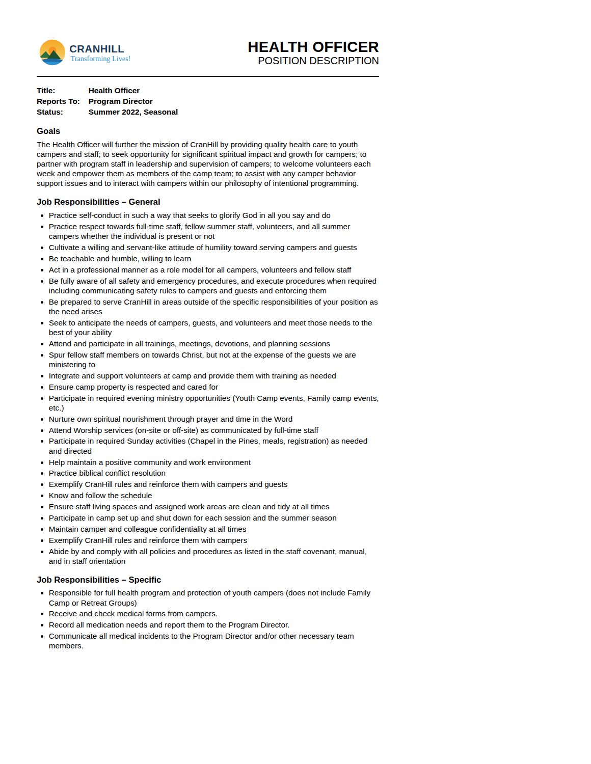CRANHILL Transforming Lives!
HEALTH OFFICER
POSITION DESCRIPTION
| Title: | Health Officer |
| Reports To: | Program Director |
| Status: | Summer 2022, Seasonal |
Goals
The Health Officer will further the mission of CranHill by providing quality health care to youth campers and staff; to seek opportunity for significant spiritual impact and growth for campers; to partner with program staff in leadership and supervision of campers; to welcome volunteers each week and empower them as members of the camp team; to assist with any camper behavior support issues and to interact with campers within our philosophy of intentional programming.
Job Responsibilities – General
Practice self-conduct in such a way that seeks to glorify God in all you say and do
Practice respect towards full-time staff, fellow summer staff, volunteers, and all summer campers whether the individual is present or not
Cultivate a willing and servant-like attitude of humility toward serving campers and guests
Be teachable and humble, willing to learn
Act in a professional manner as a role model for all campers, volunteers and fellow staff
Be fully aware of all safety and emergency procedures, and execute procedures when required including communicating safety rules to campers and guests and enforcing them
Be prepared to serve CranHill in areas outside of the specific responsibilities of your position as the need arises
Seek to anticipate the needs of campers, guests, and volunteers and meet those needs to the best of your ability
Attend and participate in all trainings, meetings, devotions, and planning sessions
Spur fellow staff members on towards Christ, but not at the expense of the guests we are ministering to
Integrate and support volunteers at camp and provide them with training as needed
Ensure camp property is respected and cared for
Participate in required evening ministry opportunities (Youth Camp events, Family camp events, etc.)
Nurture own spiritual nourishment through prayer and time in the Word
Attend Worship services (on-site or off-site) as communicated by full-time staff
Participate in required Sunday activities (Chapel in the Pines, meals, registration) as needed and directed
Help maintain a positive community and work environment
Practice biblical conflict resolution
Exemplify CranHill rules and reinforce them with campers and guests
Know and follow the schedule
Ensure staff living spaces and assigned work areas are clean and tidy at all times
Participate in camp set up and shut down for each session and the summer season
Maintain camper and colleague confidentiality at all times
Exemplify CranHill rules and reinforce them with campers
Abide by and comply with all policies and procedures as listed in the staff covenant, manual, and in staff orientation
Job Responsibilities – Specific
Responsible for full health program and protection of youth campers (does not include Family Camp or Retreat Groups)
Receive and check medical forms from campers.
Record all medication needs and report them to the Program Director.
Communicate all medical incidents to the Program Director and/or other necessary team members.